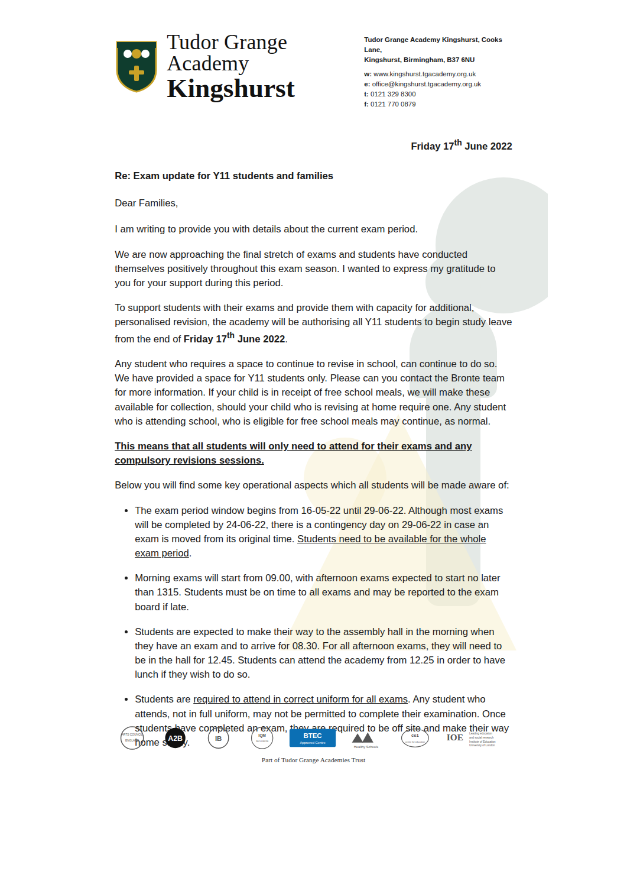Tudor Grange Academy
Kingshurst
Tudor Grange Academy Kingshurst, Cooks Lane,
Kingshurst, Birmingham, B37 6NU
w: www.kingshurst.tgacademy.org.uk
e: office@kingshurst.tgacademy.org.uk
t: 0121 329 8300
f: 0121 770 0879
Friday 17th June 2022
Re: Exam update for Y11 students and families
Dear Families,
I am writing to provide you with details about the current exam period.
We are now approaching the final stretch of exams and students have conducted themselves positively throughout this exam season. I wanted to express my gratitude to you for your support during this period.
To support students with their exams and provide them with capacity for additional, personalised revision, the academy will be authorising all Y11 students to begin study leave from the end of Friday 17th June 2022.
Any student who requires a space to continue to revise in school, can continue to do so. We have provided a space for Y11 students only. Please can you contact the Bronte team for more information. If your child is in receipt of free school meals, we will make these available for collection, should your child who is revising at home require one. Any student who is attending school, who is eligible for free school meals may continue, as normal.
This means that all students will only need to attend for their exams and any compulsory revisions sessions.
Below you will find some key operational aspects which all students will be made aware of:
The exam period window begins from 16-05-22 until 29-06-22. Although most exams will be completed by 24-06-22, there is a contingency day on 29-06-22 in case an exam is moved from its original time. Students need to be available for the whole exam period.
Morning exams will start from 09.00, with afternoon exams expected to start no later than 1315. Students must be on time to all exams and may be reported to the exam board if late.
Students are expected to make their way to the assembly hall in the morning when they have an exam and to arrive for 08.30. For all afternoon exams, they will need to be in the hall for 12.45. Students can attend the academy from 12.25 in order to have lunch if they wish to do so.
Students are required to attend in correct uniform for all exams. Any student who attends, not in full uniform, may not be permitted to complete their examination. Once students have completed an exam, they are required to be off site and make their way home safely.
ARTS COUNCIL ENGLAND
A2B
IB
IQM INCLUSION
BTEC Approved Centre
Healthy Schools
ce1 centre for education
IOE Leading education and social research Institute of Education University of London
Part of Tudor Grange Academies Trust